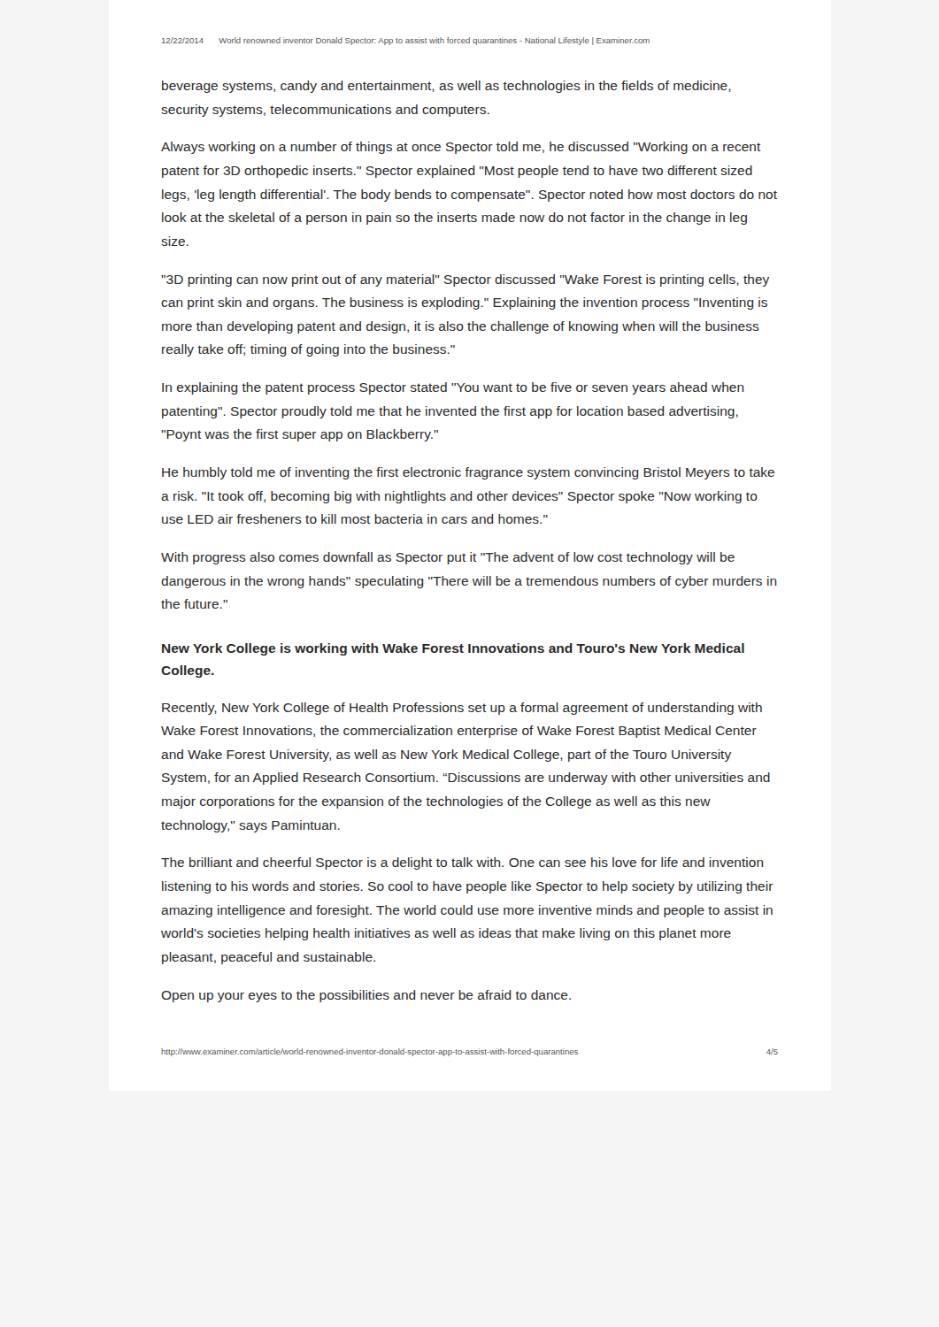12/22/2014 World renowned inventor Donald Spector: App to assist with forced quarantines - National Lifestyle | Examiner.com
beverage systems, candy and entertainment, as well as technologies in the fields of medicine, security systems, telecommunications and computers.
Always working on a number of things at once Spector told me, he discussed "Working on a recent patent for 3D orthopedic inserts." Spector explained "Most people tend to have two different sized legs, 'leg length differential'. The body bends to compensate". Spector noted how most doctors do not look at the skeletal of a person in pain so the inserts made now do not factor in the change in leg size.
"3D printing can now print out of any material" Spector discussed "Wake Forest is printing cells, they can print skin and organs. The business is exploding." Explaining the invention process "Inventing is more than developing patent and design, it is also the challenge of knowing when will the business really take off; timing of going into the business."
In explaining the patent process Spector stated "You want to be five or seven years ahead when patenting". Spector proudly told me that he invented the first app for location based advertising, "Poynt was the first super app on Blackberry."
He humbly told me of inventing the first electronic fragrance system convincing Bristol Meyers to take a risk. "It took off, becoming big with nightlights and other devices" Spector spoke "Now working to use LED air fresheners to kill most bacteria in cars and homes."
With progress also comes downfall as Spector put it "The advent of low cost technology will be dangerous in the wrong hands" speculating "There will be a tremendous numbers of cyber murders in the future."
New York College is working with Wake Forest Innovations and Touro's New York Medical College.
Recently, New York College of Health Professions set up a formal agreement of understanding with Wake Forest Innovations, the commercialization enterprise of Wake Forest Baptist Medical Center and Wake Forest University, as well as New York Medical College, part of the Touro University System, for an Applied Research Consortium. “Discussions are underway with other universities and major corporations for the expansion of the technologies of the College as well as this new technology," says Pamintuan.
The brilliant and cheerful Spector is a delight to talk with. One can see his love for life and invention listening to his words and stories. So cool to have people like Spector to help society by utilizing their amazing intelligence and foresight. The world could use more inventive minds and people to assist in world's societies helping health initiatives as well as ideas that make living on this planet more pleasant, peaceful and sustainable.
Open up your eyes to the possibilities and never be afraid to dance.
http://www.examiner.com/article/world-renowned-inventor-donald-spector-app-to-assist-with-forced-quarantines 4/5